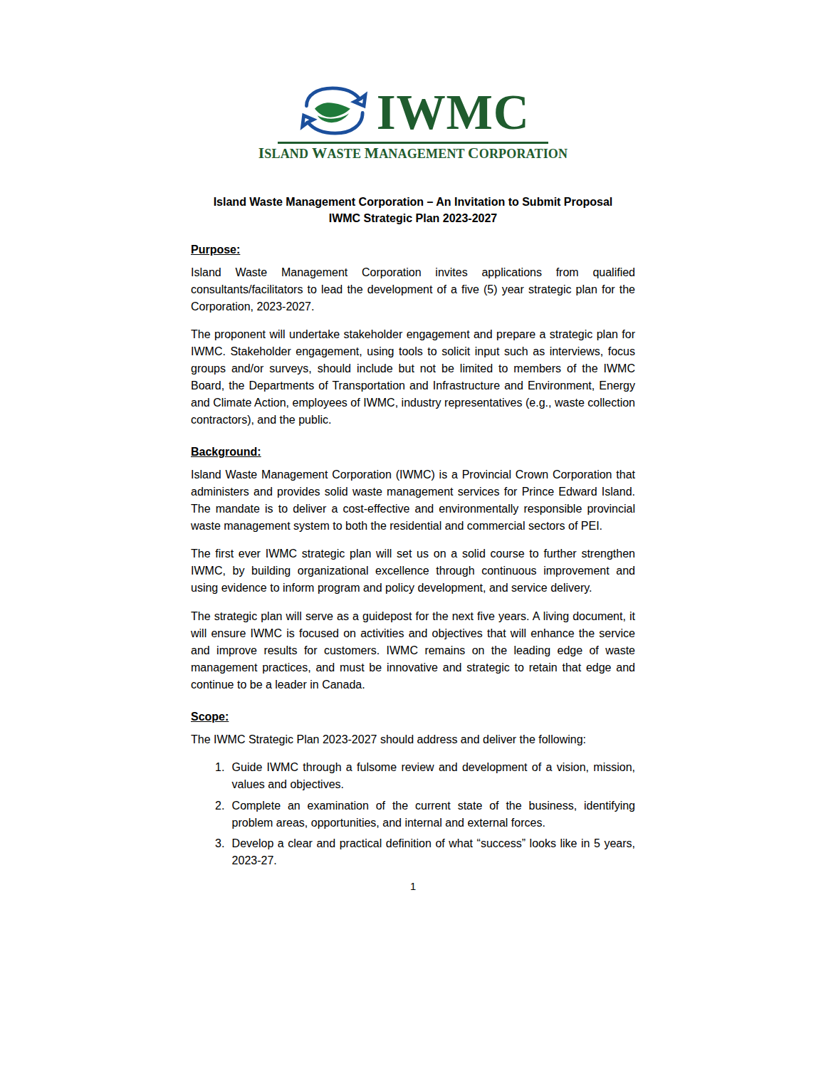IWMC
ISLAND WASTE MANAGEMENT CORPORATION
Island Waste Management Corporation – An Invitation to Submit Proposal IWMC Strategic Plan 2023-2027
Purpose:
Island Waste Management Corporation invites applications from qualified consultants/facilitators to lead the development of a five (5) year strategic plan for the Corporation, 2023-2027.
The proponent will undertake stakeholder engagement and prepare a strategic plan for IWMC. Stakeholder engagement, using tools to solicit input such as interviews, focus groups and/or surveys, should include but not be limited to members of the IWMC Board, the Departments of Transportation and Infrastructure and Environment, Energy and Climate Action, employees of IWMC, industry representatives (e.g., waste collection contractors), and the public.
Background:
Island Waste Management Corporation (IWMC) is a Provincial Crown Corporation that administers and provides solid waste management services for Prince Edward Island. The mandate is to deliver a cost-effective and environmentally responsible provincial waste management system to both the residential and commercial sectors of PEI.
The first ever IWMC strategic plan will set us on a solid course to further strengthen IWMC, by building organizational excellence through continuous improvement and using evidence to inform program and policy development, and service delivery.
The strategic plan will serve as a guidepost for the next five years. A living document, it will ensure IWMC is focused on activities and objectives that will enhance the service and improve results for customers. IWMC remains on the leading edge of waste management practices, and must be innovative and strategic to retain that edge and continue to be a leader in Canada.
Scope:
The IWMC Strategic Plan 2023-2027 should address and deliver the following:
Guide IWMC through a fulsome review and development of a vision, mission, values and objectives.
Complete an examination of the current state of the business, identifying problem areas, opportunities, and internal and external forces.
Develop a clear and practical definition of what “success” looks like in 5 years, 2023-27.
1